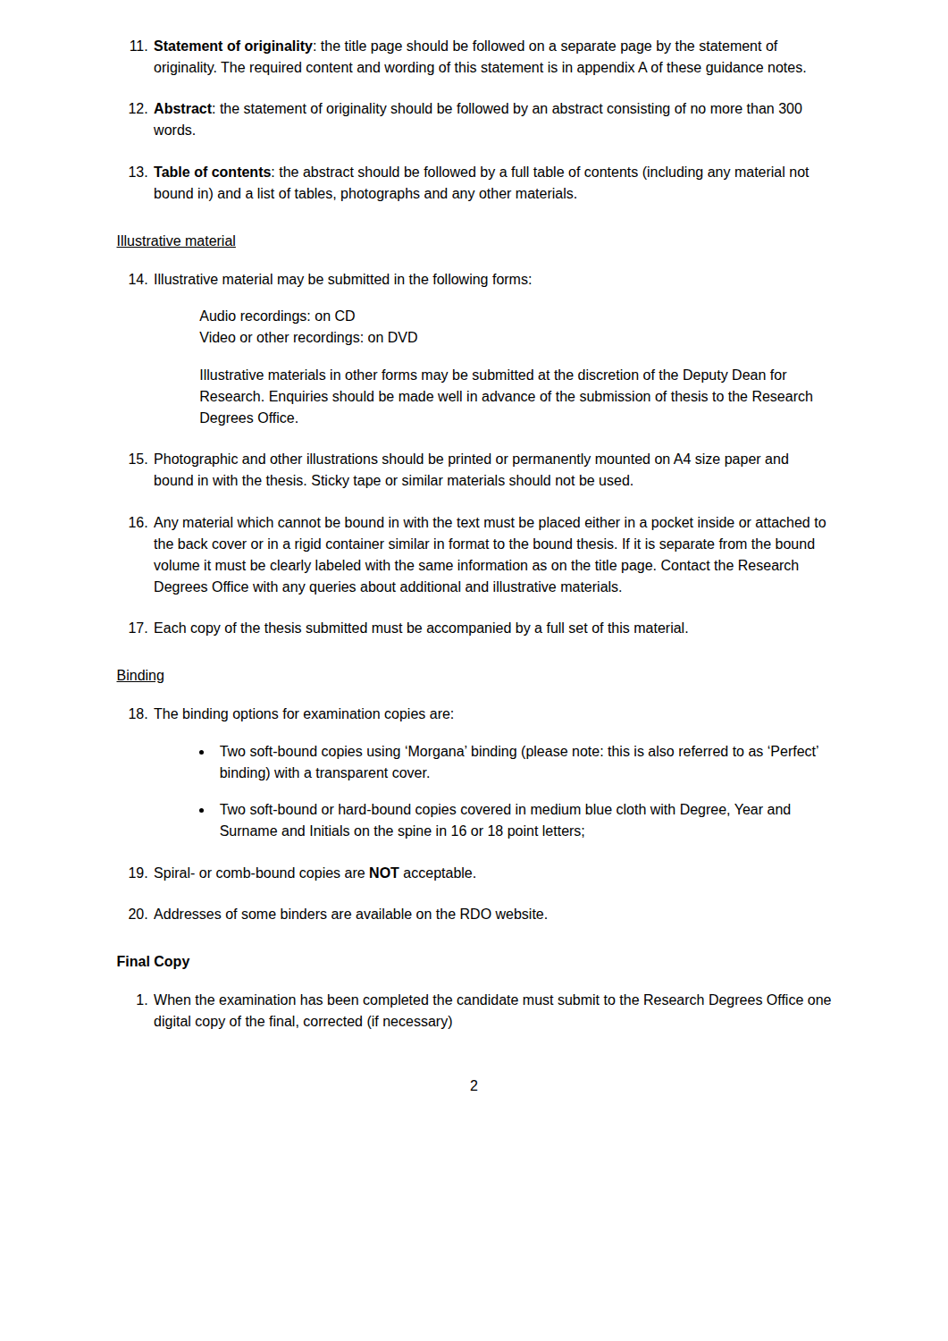11. Statement of originality: the title page should be followed on a separate page by the statement of originality. The required content and wording of this statement is in appendix A of these guidance notes.
12. Abstract: the statement of originality should be followed by an abstract consisting of no more than 300 words.
13. Table of contents: the abstract should be followed by a full table of contents (including any material not bound in) and a list of tables, photographs and any other materials.
Illustrative material
14. Illustrative material may be submitted in the following forms:
Audio recordings: on CD
Video or other recordings: on DVD
Illustrative materials in other forms may be submitted at the discretion of the Deputy Dean for Research. Enquiries should be made well in advance of the submission of thesis to the Research Degrees Office.
15. Photographic and other illustrations should be printed or permanently mounted on A4 size paper and bound in with the thesis. Sticky tape or similar materials should not be used.
16. Any material which cannot be bound in with the text must be placed either in a pocket inside or attached to the back cover or in a rigid container similar in format to the bound thesis. If it is separate from the bound volume it must be clearly labeled with the same information as on the title page. Contact the Research Degrees Office with any queries about additional and illustrative materials.
17. Each copy of the thesis submitted must be accompanied by a full set of this material.
Binding
18. The binding options for examination copies are:
Two soft-bound copies using ‘Morgana’ binding (please note: this is also referred to as ‘Perfect’ binding) with a transparent cover.
Two soft-bound or hard-bound copies covered in medium blue cloth with Degree, Year and Surname and Initials on the spine in 16 or 18 point letters;
19. Spiral- or comb-bound copies are NOT acceptable.
20. Addresses of some binders are available on the RDO website.
Final Copy
1. When the examination has been completed the candidate must submit to the Research Degrees Office one digital copy of the final, corrected (if necessary)
2